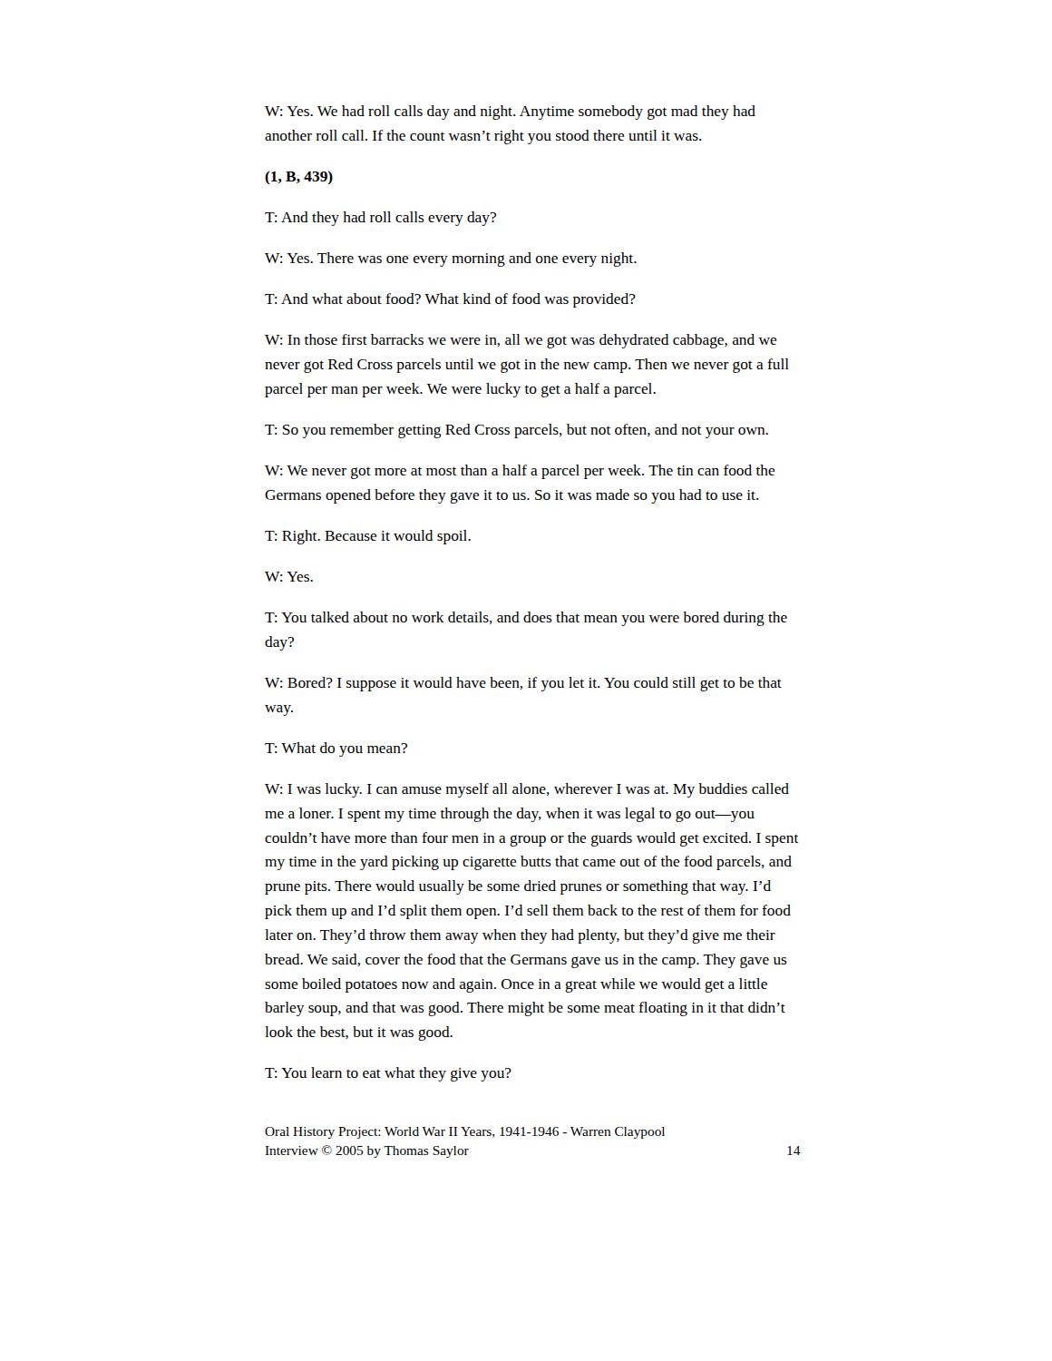W: Yes. We had roll calls day and night. Anytime somebody got mad they had another roll call. If the count wasn’t right you stood there until it was.
(1, B, 439)
T: And they had roll calls every day?
W: Yes. There was one every morning and one every night.
T: And what about food? What kind of food was provided?
W: In those first barracks we were in, all we got was dehydrated cabbage, and we never got Red Cross parcels until we got in the new camp. Then we never got a full parcel per man per week. We were lucky to get a half a parcel.
T: So you remember getting Red Cross parcels, but not often, and not your own.
W: We never got more at most than a half a parcel per week. The tin can food the Germans opened before they gave it to us. So it was made so you had to use it.
T: Right. Because it would spoil.
W: Yes.
T: You talked about no work details, and does that mean you were bored during the day?
W: Bored? I suppose it would have been, if you let it. You could still get to be that way.
T: What do you mean?
W: I was lucky. I can amuse myself all alone, wherever I was at. My buddies called me a loner. I spent my time through the day, when it was legal to go out—you couldn’t have more than four men in a group or the guards would get excited. I spent my time in the yard picking up cigarette butts that came out of the food parcels, and prune pits. There would usually be some dried prunes or something that way. I’d pick them up and I’d split them open. I’d sell them back to the rest of them for food later on. They’d throw them away when they had plenty, but they’d give me their bread. We said, cover the food that the Germans gave us in the camp. They gave us some boiled potatoes now and again. Once in a great while we would get a little barley soup, and that was good. There might be some meat floating in it that didn’t look the best, but it was good.
T: You learn to eat what they give you?
Oral History Project: World War II Years, 1941-1946 - Warren Claypool Interview © 2005 by Thomas Saylor 14